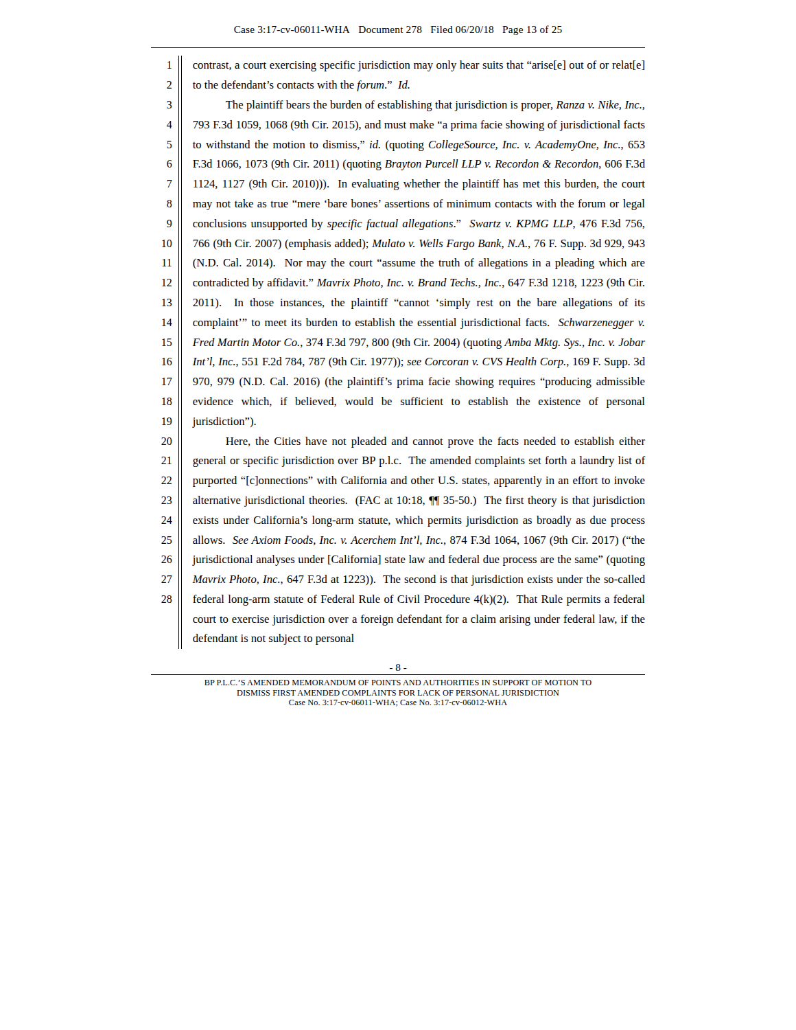Case 3:17-cv-06011-WHA Document 278 Filed 06/20/18 Page 13 of 25
1
2
3
4
5
6
7
8
9
10
11
12
13
14
15
16
17
18
19
20
21
22
23
24
25
26
27
28
contrast, a court exercising specific jurisdiction may only hear suits that “arise[e] out of or relat[e] to the defendant’s contacts with the forum.” Id.
The plaintiff bears the burden of establishing that jurisdiction is proper, Ranza v. Nike, Inc., 793 F.3d 1059, 1068 (9th Cir. 2015), and must make “a prima facie showing of jurisdictional facts to withstand the motion to dismiss,” id. (quoting CollegeSource, Inc. v. AcademyOne, Inc., 653 F.3d 1066, 1073 (9th Cir. 2011) (quoting Brayton Purcell LLP v. Recordon & Recordon, 606 F.3d 1124, 1127 (9th Cir. 2010))). In evaluating whether the plaintiff has met this burden, the court may not take as true “mere ‘bare bones’ assertions of minimum contacts with the forum or legal conclusions unsupported by specific factual allegations.” Swartz v. KPMG LLP, 476 F.3d 756, 766 (9th Cir. 2007) (emphasis added); Mulato v. Wells Fargo Bank, N.A., 76 F. Supp. 3d 929, 943 (N.D. Cal. 2014). Nor may the court “assume the truth of allegations in a pleading which are contradicted by affidavit.” Mavrix Photo, Inc. v. Brand Techs., Inc., 647 F.3d 1218, 1223 (9th Cir. 2011). In those instances, the plaintiff “cannot ‘simply rest on the bare allegations of its complaint’” to meet its burden to establish the essential jurisdictional facts. Schwarzenegger v. Fred Martin Motor Co., 374 F.3d 797, 800 (9th Cir. 2004) (quoting Amba Mktg. Sys., Inc. v. Jobar Int’l, Inc., 551 F.2d 784, 787 (9th Cir. 1977)); see Corcoran v. CVS Health Corp., 169 F. Supp. 3d 970, 979 (N.D. Cal. 2016) (the plaintiff’s prima facie showing requires “producing admissible evidence which, if believed, would be sufficient to establish the existence of personal jurisdiction”).
Here, the Cities have not pleaded and cannot prove the facts needed to establish either general or specific jurisdiction over BP p.l.c. The amended complaints set forth a laundry list of purported “[c]onnections” with California and other U.S. states, apparently in an effort to invoke alternative jurisdictional theories. (FAC at 10:18, ¶¶ 35-50.) The first theory is that jurisdiction exists under California’s long-arm statute, which permits jurisdiction as broadly as due process allows. See Axiom Foods, Inc. v. Acerchem Int’l, Inc., 874 F.3d 1064, 1067 (9th Cir. 2017) (“the jurisdictional analyses under [California] state law and federal due process are the same” (quoting Mavrix Photo, Inc., 647 F.3d at 1223)). The second is that jurisdiction exists under the so-called federal long-arm statute of Federal Rule of Civil Procedure 4(k)(2). That Rule permits a federal court to exercise jurisdiction over a foreign defendant for a claim arising under federal law, if the defendant is not subject to personal
- 8 -
BP P.L.C.’S AMENDED MEMORANDUM OF POINTS AND AUTHORITIES IN SUPPORT OF MOTION TO
DISMISS FIRST AMENDED COMPLAINTS FOR LACK OF PERSONAL JURISDICTION
Case No. 3:17-cv-06011-WHA; Case No. 3:17-cv-06012-WHA